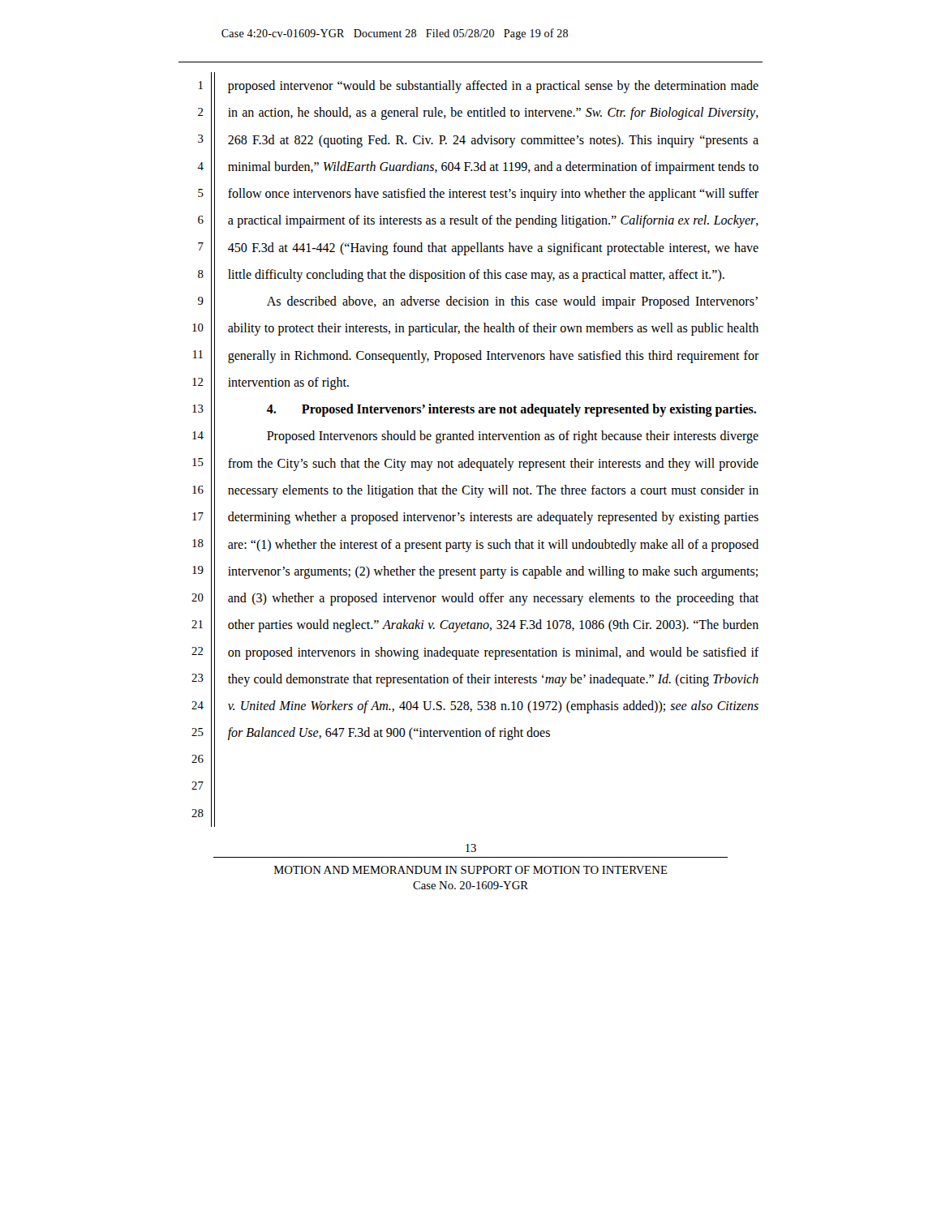Case 4:20-cv-01609-YGR Document 28 Filed 05/28/20 Page 19 of 28
1
2
3
4
5
6
7
8
9
10
11
12
13
14
15
16
17
18
19
20
21
22
23
24
25
26
27
28
proposed intervenor “would be substantially affected in a practical sense by the determination made in an action, he should, as a general rule, be entitled to intervene.” Sw. Ctr. for Biological Diversity, 268 F.3d at 822 (quoting Fed. R. Civ. P. 24 advisory committee’s notes). This inquiry “presents a minimal burden,” WildEarth Guardians, 604 F.3d at 1199, and a determination of impairment tends to follow once intervenors have satisfied the interest test’s inquiry into whether the applicant “will suffer a practical impairment of its interests as a result of the pending litigation.” California ex rel. Lockyer, 450 F.3d at 441-442 (“Having found that appellants have a significant protectable interest, we have little difficulty concluding that the disposition of this case may, as a practical matter, affect it.”).
As described above, an adverse decision in this case would impair Proposed Intervenors’ ability to protect their interests, in particular, the health of their own members as well as public health generally in Richmond. Consequently, Proposed Intervenors have satisfied this third requirement for intervention as of right.
4.
Proposed Intervenors’ interests are not adequately represented by existing parties.
Proposed Intervenors should be granted intervention as of right because their interests diverge from the City’s such that the City may not adequately represent their interests and they will provide necessary elements to the litigation that the City will not. The three factors a court must consider in determining whether a proposed intervenor’s interests are adequately represented by existing parties are: “(1) whether the interest of a present party is such that it will undoubtedly make all of a proposed intervenor’s arguments; (2) whether the present party is capable and willing to make such arguments; and (3) whether a proposed intervenor would offer any necessary elements to the proceeding that other parties would neglect.” Arakaki v. Cayetano, 324 F.3d 1078, 1086 (9th Cir. 2003). “The burden on proposed intervenors in showing inadequate representation is minimal, and would be satisfied if they could demonstrate that representation of their interests ‘may be’ inadequate.” Id. (citing Trbovich v. United Mine Workers of Am., 404 U.S. 528, 538 n.10 (1972) (emphasis added)); see also Citizens for Balanced Use, 647 F.3d at 900 (“intervention of right does
13
MOTION AND MEMORANDUM IN SUPPORT OF MOTION TO INTERVENE
Case No. 20-1609-YGR